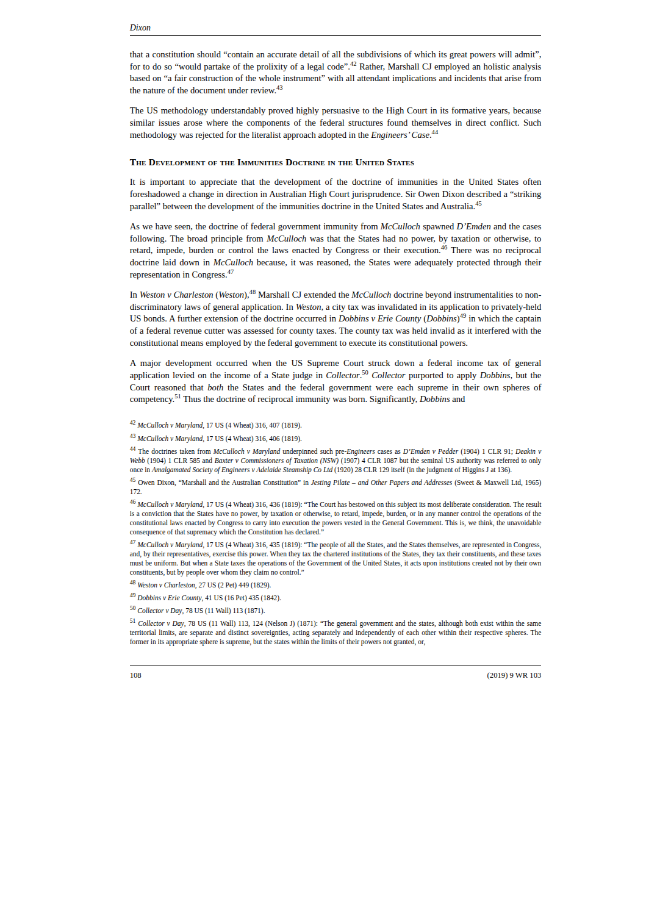Dixon
that a constitution should “contain an accurate detail of all the subdivisions of which its great powers will admit”, for to do so “would partake of the prolixity of a legal code”.42 Rather, Marshall CJ employed an holistic analysis based on “a fair construction of the whole instrument” with all attendant implications and incidents that arise from the nature of the document under review.43
The US methodology understandably proved highly persuasive to the High Court in its formative years, because similar issues arose where the components of the federal structures found themselves in direct conflict. Such methodology was rejected for the literalist approach adopted in the Engineers’ Case.44
The Development of the Immunities Doctrine in the United States
It is important to appreciate that the development of the doctrine of immunities in the United States often foreshadowed a change in direction in Australian High Court jurisprudence. Sir Owen Dixon described a “striking parallel” between the development of the immunities doctrine in the United States and Australia.45
As we have seen, the doctrine of federal government immunity from McCulloch spawned D’Emden and the cases following. The broad principle from McCulloch was that the States had no power, by taxation or otherwise, to retard, impede, burden or control the laws enacted by Congress or their execution.46 There was no reciprocal doctrine laid down in McCulloch because, it was reasoned, the States were adequately protected through their representation in Congress.47
In Weston v Charleston (Weston),48 Marshall CJ extended the McCulloch doctrine beyond instrumentalities to non-discriminatory laws of general application. In Weston, a city tax was invalidated in its application to privately-held US bonds. A further extension of the doctrine occurred in Dobbins v Erie County (Dobbins)49 in which the captain of a federal revenue cutter was assessed for county taxes. The county tax was held invalid as it interfered with the constitutional means employed by the federal government to execute its constitutional powers.
A major development occurred when the US Supreme Court struck down a federal income tax of general application levied on the income of a State judge in Collector.50 Collector purported to apply Dobbins, but the Court reasoned that both the States and the federal government were each supreme in their own spheres of competency.51 Thus the doctrine of reciprocal immunity was born. Significantly, Dobbins and
42 McCulloch v Maryland, 17 US (4 Wheat) 316, 407 (1819).
43 McCulloch v Maryland, 17 US (4 Wheat) 316, 406 (1819).
44 The doctrines taken from McCulloch v Maryland underpinned such pre-Engineers cases as D’Emden v Pedder (1904) 1 CLR 91; Deakin v Webb (1904) 1 CLR 585 and Baxter v Commissioners of Taxation (NSW) (1907) 4 CLR 1087 but the seminal US authority was referred to only once in Amalgamated Society of Engineers v Adelaide Steamship Co Ltd (1920) 28 CLR 129 itself (in the judgment of Higgins J at 136).
45 Owen Dixon, “Marshall and the Australian Constitution” in Jesting Pilate – and Other Papers and Addresses (Sweet & Maxwell Ltd, 1965) 172.
46 McCulloch v Maryland, 17 US (4 Wheat) 316, 436 (1819): “The Court has bestowed on this subject its most deliberate consideration. The result is a conviction that the States have no power, by taxation or otherwise, to retard, impede, burden, or in any manner control the operations of the constitutional laws enacted by Congress to carry into execution the powers vested in the General Government. This is, we think, the unavoidable consequence of that supremacy which the Constitution has declared.”
47 McCulloch v Maryland, 17 US (4 Wheat) 316, 435 (1819): “The people of all the States, and the States themselves, are represented in Congress, and, by their representatives, exercise this power. When they tax the chartered institutions of the States, they tax their constituents, and these taxes must be uniform. But when a State taxes the operations of the Government of the United States, it acts upon institutions created not by their own constituents, but by people over whom they claim no control.”
48 Weston v Charleston, 27 US (2 Pet) 449 (1829).
49 Dobbins v Erie County, 41 US (16 Pet) 435 (1842).
50 Collector v Day, 78 US (11 Wall) 113 (1871).
51 Collector v Day, 78 US (11 Wall) 113, 124 (Nelson J) (1871): “The general government and the states, although both exist within the same territorial limits, are separate and distinct sovereignties, acting separately and independently of each other within their respective spheres. The former in its appropriate sphere is supreme, but the states within the limits of their powers not granted, or,
108 (2019) 9 WR 103